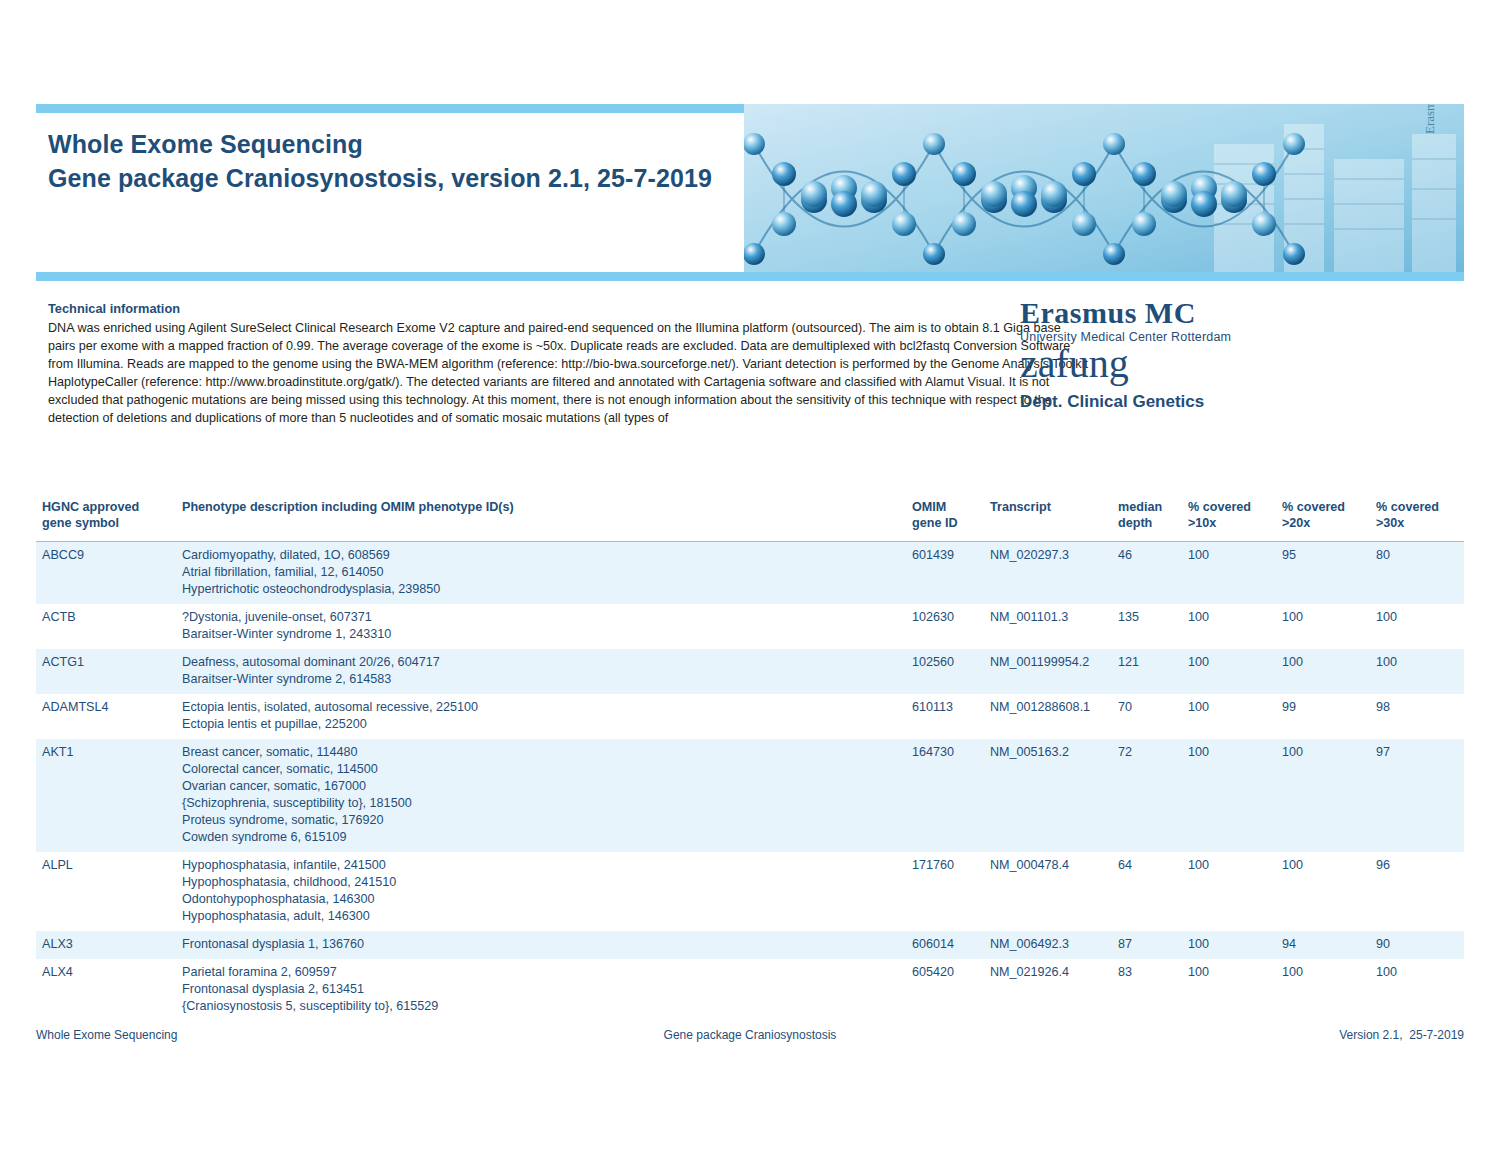Whole Exome Sequencing Gene package Craniosynostosis, version 2.1, 25-7-2019
Erasmus
Technical information
DNA was enriched using Agilent SureSelect Clinical Research Exome V2 capture and paired-end sequenced on the Illumina platform (outsourced). The aim is to obtain 8.1 Giga base pairs per exome with a mapped fraction of 0.99. The average coverage of the exome is ~50x. Duplicate reads are excluded. Data are demultiplexed with bcl2fastq Conversion Software from Illumina. Reads are mapped to the genome using the BWA-MEM algorithm (reference: http://bio-bwa.sourceforge.net/). Variant detection is performed by the Genome Analysis Toolkit HaplotypeCaller (reference: http://www.broadinstitute.org/gatk/). The detected variants are filtered and annotated with Cartagenia software and classified with Alamut Visual. It is not excluded that pathogenic mutations are being missed using this technology. At this moment, there is not enough information about the sensitivity of this technique with respect to the detection of deletions and duplications of more than 5 nucleotides and of somatic mosaic mutations (all types of
Erasmus MC
University Medical Center Rotterdam
zafung
Dept. Clinical Genetics
| HGNC approved gene symbol | Phenotype description including OMIM phenotype ID(s) | OMIM gene ID | Transcript | median depth | % covered >10x | % covered >20x | % covered >30x |
| --- | --- | --- | --- | --- | --- | --- | --- |
| ABCC9 | Cardiomyopathy, dilated, 1O, 608569 Atrial fibrillation, familial, 12, 614050 Hypertrichotic osteochondrodysplasia, 239850 | 601439 | NM_020297.3 | 46 | 100 | 95 | 80 |
| ACTB | ?Dystonia, juvenile-onset, 607371 Baraitser-Winter syndrome 1, 243310 | 102630 | NM_001101.3 | 135 | 100 | 100 | 100 |
| ACTG1 | Deafness, autosomal dominant 20/26, 604717 Baraitser-Winter syndrome 2, 614583 | 102560 | NM_001199954.2 | 121 | 100 | 100 | 100 |
| ADAMTSL4 | Ectopia lentis, isolated, autosomal recessive, 225100 Ectopia lentis et pupillae, 225200 | 610113 | NM_001288608.1 | 70 | 100 | 99 | 98 |
| AKT1 | Breast cancer, somatic, 114480 Colorectal cancer, somatic, 114500 Ovarian cancer, somatic, 167000 {Schizophrenia, susceptibility to}, 181500 Proteus syndrome, somatic, 176920 Cowden syndrome 6, 615109 | 164730 | NM_005163.2 | 72 | 100 | 100 | 97 |
| ALPL | Hypophosphatasia, infantile, 241500 Hypophosphatasia, childhood, 241510 Odontohypophosphatasia, 146300 Hypophosphatasia, adult, 146300 | 171760 | NM_000478.4 | 64 | 100 | 100 | 96 |
| ALX3 | Frontonasal dysplasia 1, 136760 | 606014 | NM_006492.3 | 87 | 100 | 94 | 90 |
| ALX4 | Parietal foramina 2, 609597 Frontonasal dysplasia 2, 613451 {Craniosynostosis 5, susceptibility to}, 615529 | 605420 | NM_021926.4 | 83 | 100 | 100 | 100 |
Whole Exome Sequencing Gene package Craniosynostosis Version 2.1, 25-7-2019